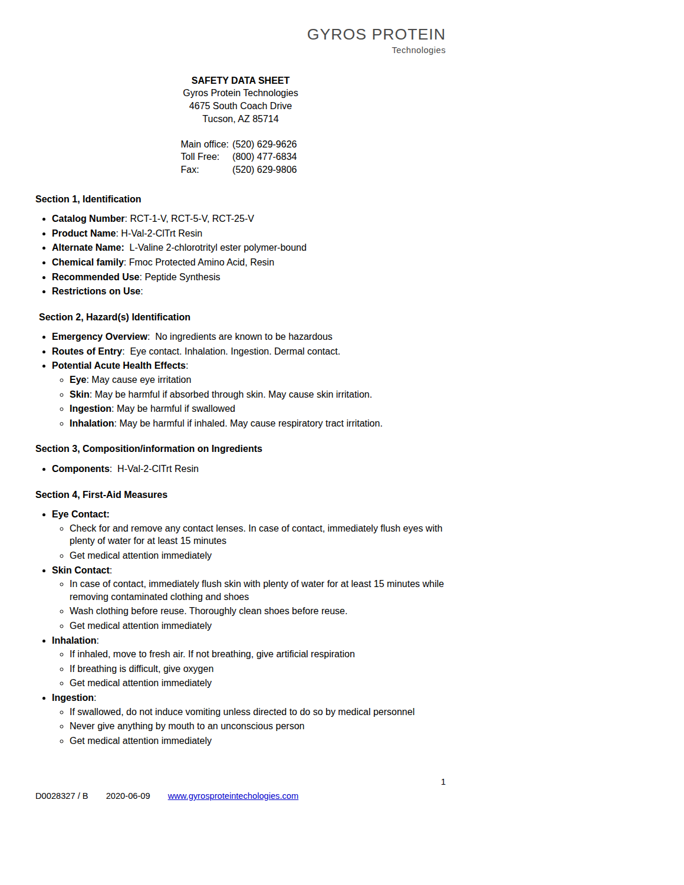GYROS PROTEIN
Technologies
SAFETY DATA SHEET
Gyros Protein Technologies
4675 South Coach Drive
Tucson, AZ 85714
| Main office: | (520) 629-9626 |
| Toll Free: | (800) 477-6834 |
| Fax: | (520) 629-9806 |
Section 1, Identification
Catalog Number: RCT-1-V, RCT-5-V, RCT-25-V
Product Name: H-Val-2-ClTrt Resin
Alternate Name: L-Valine 2-chlorotrityl ester polymer-bound
Chemical family: Fmoc Protected Amino Acid, Resin
Recommended Use: Peptide Synthesis
Restrictions on Use:
Section 2, Hazard(s) Identification
Emergency Overview: No ingredients are known to be hazardous
Routes of Entry: Eye contact. Inhalation. Ingestion. Dermal contact.
Potential Acute Health Effects:
Eye: May cause eye irritation
Skin: May be harmful if absorbed through skin. May cause skin irritation.
Ingestion: May be harmful if swallowed
Inhalation: May be harmful if inhaled. May cause respiratory tract irritation.
Section 3, Composition/information on Ingredients
Components: H-Val-2-ClTrt Resin
Section 4, First-Aid Measures
Eye Contact:
Check for and remove any contact lenses. In case of contact, immediately flush eyes with plenty of water for at least 15 minutes
Get medical attention immediately
Skin Contact:
In case of contact, immediately flush skin with plenty of water for at least 15 minutes while removing contaminated clothing and shoes
Wash clothing before reuse. Thoroughly clean shoes before reuse.
Get medical attention immediately
Inhalation:
If inhaled, move to fresh air. If not breathing, give artificial respiration
If breathing is difficult, give oxygen
Get medical attention immediately
Ingestion:
If swallowed, do not induce vomiting unless directed to do so by medical personnel
Never give anything by mouth to an unconscious person
Get medical attention immediately
1
D0028327 / B 2020-06-09 www.gyrosproteintechologies.com